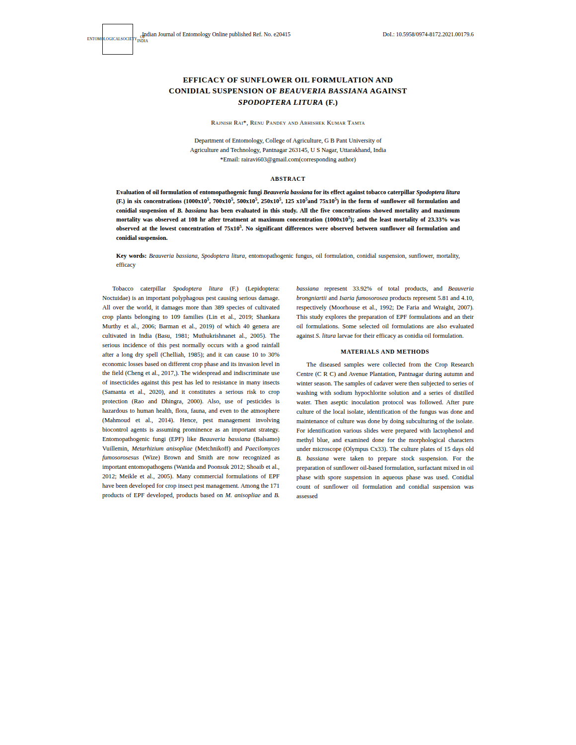ENTOMOLOGICAL SOCIETY OF INDIA
Indian Journal of Entomology Online published Ref. No. e20415
DoI.: 10.5958/0974-8172.2021.00179.6
Efficacy of Sunflower Oil Formulation and
Conidial Suspension of Beauveria bassiana against
Spodoptera litura (F.)
Rajnish Rai*, Renu Pandey and Abhishek Kumar Tamta
Department of Entomology, College of Agriculture, G B Pant University of
Agriculture and Technology, Pantnagar 263145, U S Nagar, Uttarakhand, India
*Email: rairavi603@gmail.com(corresponding author)
ABSTRACT
Evaluation of oil formulation of entomopathogenic fungi Beauveria bassiana for its effect against tobacco caterpillar Spodoptera litura (F.) in six concentrations (1000x105, 700x105, 500x105, 250x105, 125 x105and 75x105) in the form of sunflower oil formulation and conidial suspension of B. bassiana has been evaluated in this study. All the five concentrations showed mortality and maximum mortality was observed at 108 hr after treatment at maximum concentration (1000x105); and the least mortality of 23.33% was observed at the lowest concentration of 75x105. No significant differences were observed between sunflower oil formulation and conidial suspension.
Key words: Beauveria bassiana, Spodoptera litura, entomopathogenic fungus, oil formulation, conidial suspension, sunflower, mortality, efficacy
Tobacco caterpillar Spodoptera litura (F.) (Lepidoptera: Noctuidae) is an important polyphagous pest causing serious damage. All over the world, it damages more than 389 species of cultivated crop plants belonging to 109 families (Lin et al., 2019; Shankara Murthy et al., 2006; Barman et al., 2019) of which 40 genera are cultivated in India (Basu, 1981; Muthukrishnanet al., 2005). The serious incidence of this pest normally occurs with a good rainfall after a long dry spell (Chelliah, 1985); and it can cause 10 to 30% economic losses based on different crop phase and its invasion level in the field (Cheng et al., 2017,). The widespread and indiscriminate use of insecticides against this pest has led to resistance in many insects (Samanta et al., 2020), and it constitutes a serious risk to crop protection (Rao and Dhingra, 2000). Also, use of pesticides is hazardous to human health, flora, fauna, and even to the atmosphere (Mahmoud et al., 2014). Hence, pest management involving biocontrol agents is assuming prominence as an important strategy. Entomopathogenic fungi (EPF) like Beauveria bassiana (Balsamo) Vuillemin, Metarhizium anisopliae (Metchnikoff) and Paecilomyces fumosorosesus (Wize) Brown and Smith are now recognized as important entomopathogens (Wanida and Poonsuk 2012; Shoaib et al., 2012; Meikle et al., 2005). Many commercial formulations of EPF have been developed for crop insect pest management. Among the 171 products of EPF developed, products based on M. anisopliae and B. bassiana represent 33.92% of total products, and Beauveria brongniartii and Isaria fumosorosea products represent 5.81 and 4.10, respectively (Moorhouse et al., 1992; De Faria and Wraight, 2007). This study explores the preparation of EPF formulations and an their oil formulations. Some selected oil formulations are also evaluated against S. litura larvae for their efficacy as conidia oil formulation.
MATERIALS AND METHODS
The diseased samples were collected from the Crop Research Centre (C R C) and Avenue Plantation, Pantnagar during autumn and winter season. The samples of cadaver were then subjected to series of washing with sodium hypochlorite solution and a series of distilled water. Then aseptic inoculation protocol was followed. After pure culture of the local isolate, identification of the fungus was done and maintenance of culture was done by doing subculturing of the isolate. For identification various slides were prepared with lactophenol and methyl blue, and examined done for the morphological characters under microscope (Olympus Cx33). The culture plates of 15 days old B. bassiana were taken to prepare stock suspension. For the preparation of sunflower oil-based formulation, surfactant mixed in oil phase with spore suspension in aqueous phase was used. Conidial count of sunflower oil formulation and conidial suspension was assessed